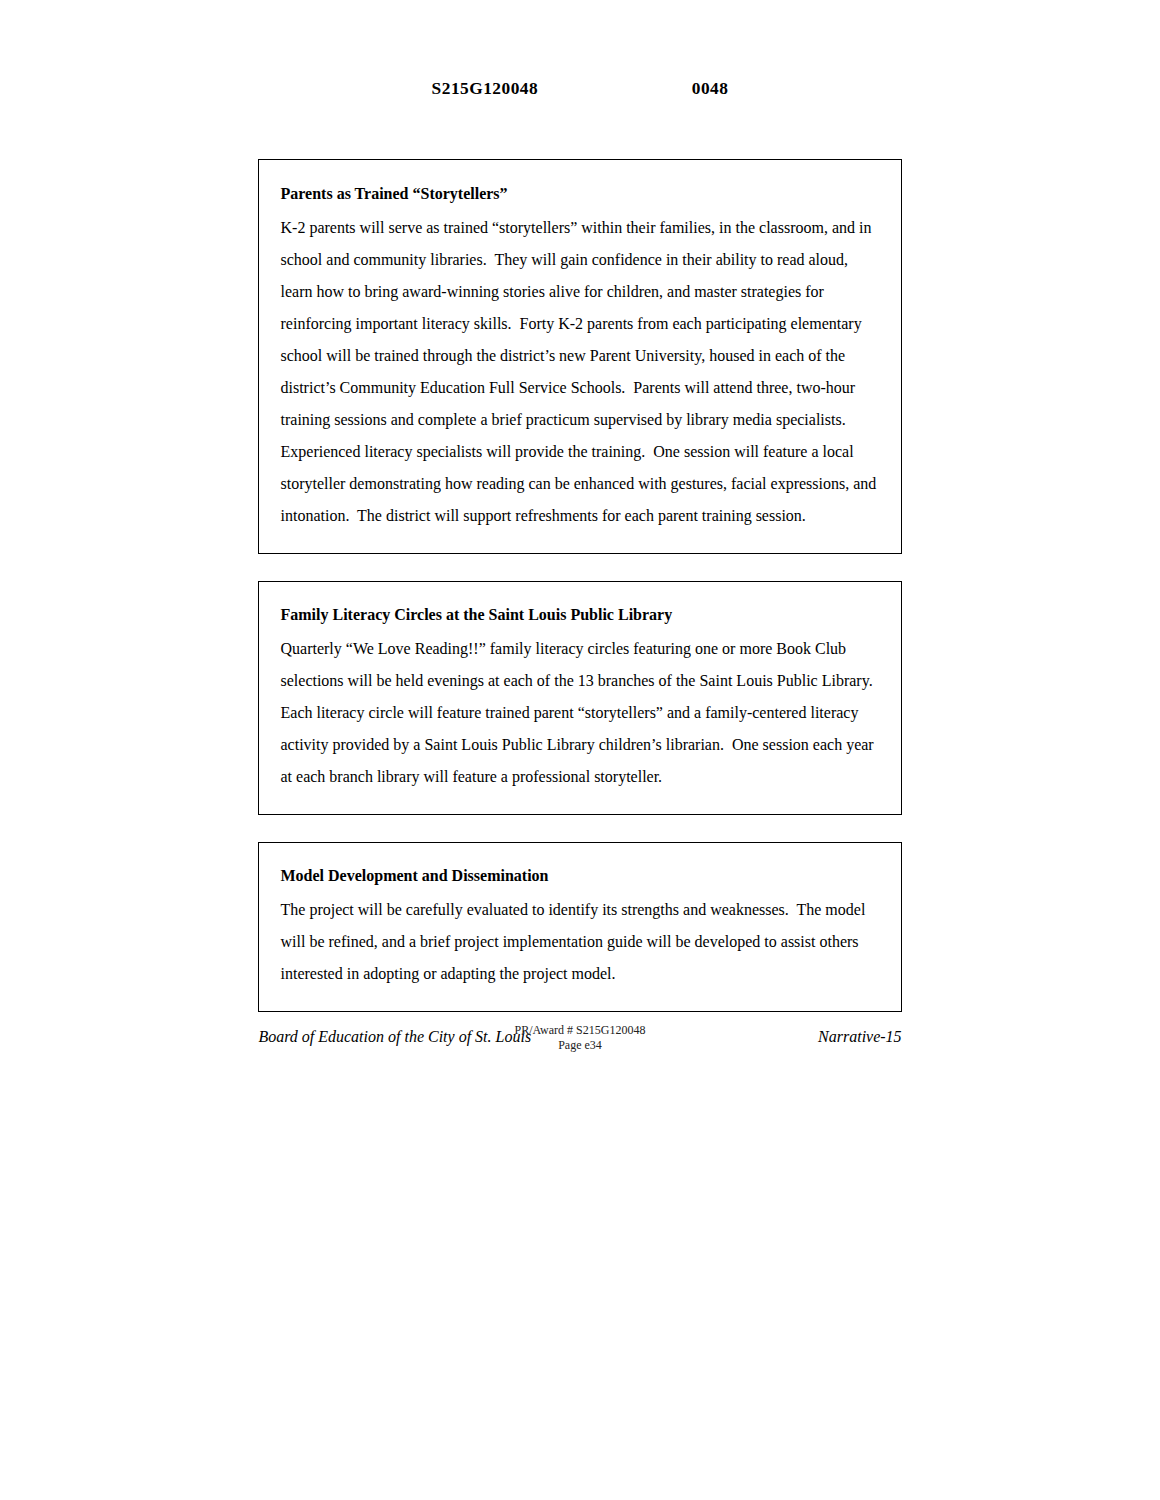S215G1200480048
Parents as Trained “Storytellers”
K-2 parents will serve as trained “storytellers” within their families, in the classroom, and in school and community libraries. They will gain confidence in their ability to read aloud, learn how to bring award-winning stories alive for children, and master strategies for reinforcing important literacy skills. Forty K-2 parents from each participating elementary school will be trained through the district’s new Parent University, housed in each of the district’s Community Education Full Service Schools. Parents will attend three, two-hour training sessions and complete a brief practicum supervised by library media specialists. Experienced literacy specialists will provide the training. One session will feature a local storyteller demonstrating how reading can be enhanced with gestures, facial expressions, and intonation. The district will support refreshments for each parent training session.
Family Literacy Circles at the Saint Louis Public Library
Quarterly “We Love Reading!!” family literacy circles featuring one or more Book Club selections will be held evenings at each of the 13 branches of the Saint Louis Public Library. Each literacy circle will feature trained parent “storytellers” and a family-centered literacy activity provided by a Saint Louis Public Library children’s librarian. One session each year at each branch library will feature a professional storyteller.
Model Development and Dissemination
The project will be carefully evaluated to identify its strengths and weaknesses. The model will be refined, and a brief project implementation guide will be developed to assist others interested in adopting or adapting the project model.
Board of Education of the City of St. Louis Narrative-15
PR/Award # S215G120048
Page e34